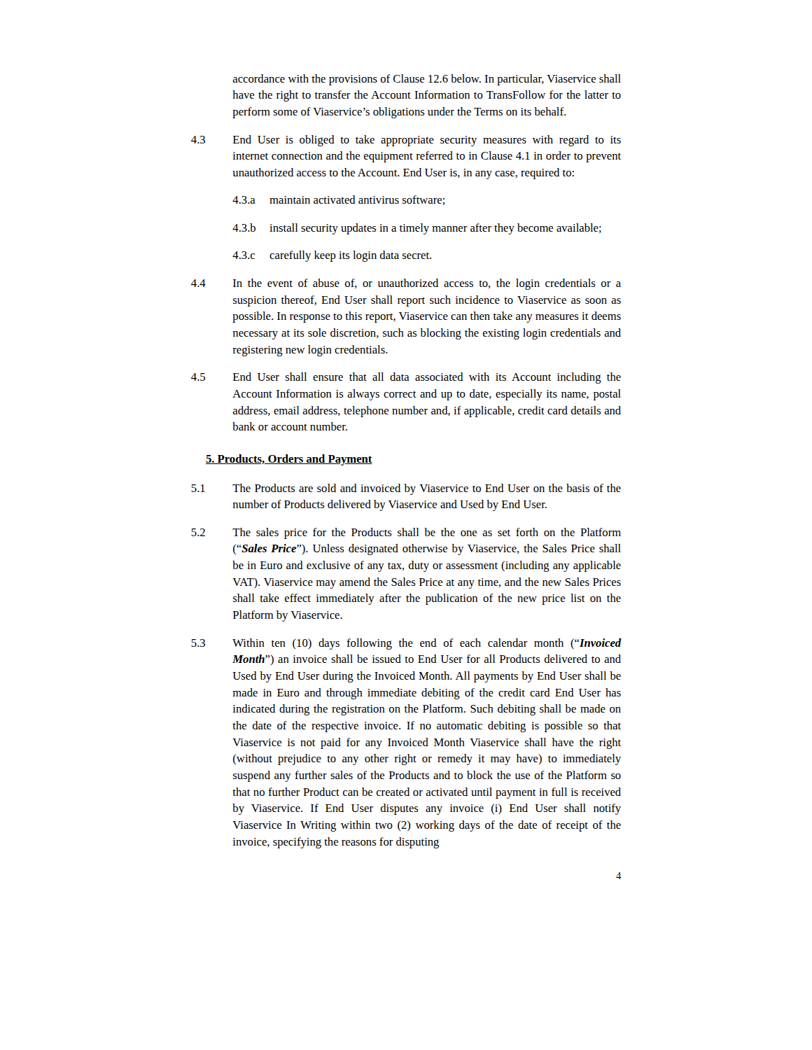accordance with the provisions of Clause 12.6 below. In particular, Viaservice shall have the right to transfer the Account Information to TransFollow for the latter to perform some of Viaservice’s obligations under the Terms on its behalf.
4.3
End User is obliged to take appropriate security measures with regard to its internet connection and the equipment referred to in Clause 4.1 in order to prevent unauthorized access to the Account. End User is, in any case, required to:
4.3.a
maintain activated antivirus software;
4.3.b
install security updates in a timely manner after they become available;
4.3.c
carefully keep its login data secret.
4.4
In the event of abuse of, or unauthorized access to, the login credentials or a suspicion thereof, End User shall report such incidence to Viaservice as soon as possible. In response to this report, Viaservice can then take any measures it deems necessary at its sole discretion, such as blocking the existing login credentials and registering new login credentials.
4.5
End User shall ensure that all data associated with its Account including the Account Information is always correct and up to date, especially its name, postal address, email address, telephone number and, if applicable, credit card details and bank or account number.
5. Products, Orders and Payment
5.1
The Products are sold and invoiced by Viaservice to End User on the basis of the number of Products delivered by Viaservice and Used by End User.
5.2
The sales price for the Products shall be the one as set forth on the Platform (“Sales Price”). Unless designated otherwise by Viaservice, the Sales Price shall be in Euro and exclusive of any tax, duty or assessment (including any applicable VAT). Viaservice may amend the Sales Price at any time, and the new Sales Prices shall take effect immediately after the publication of the new price list on the Platform by Viaservice.
5.3
Within ten (10) days following the end of each calendar month (“Invoiced Month”) an invoice shall be issued to End User for all Products delivered to and Used by End User during the Invoiced Month. All payments by End User shall be made in Euro and through immediate debiting of the credit card End User has indicated during the registration on the Platform. Such debiting shall be made on the date of the respective invoice. If no automatic debiting is possible so that Viaservice is not paid for any Invoiced Month Viaservice shall have the right (without prejudice to any other right or remedy it may have) to immediately suspend any further sales of the Products and to block the use of the Platform so that no further Product can be created or activated until payment in full is received by Viaservice. If End User disputes any invoice (i) End User shall notify Viaservice In Writing within two (2) working days of the date of receipt of the invoice, specifying the reasons for disputing
4